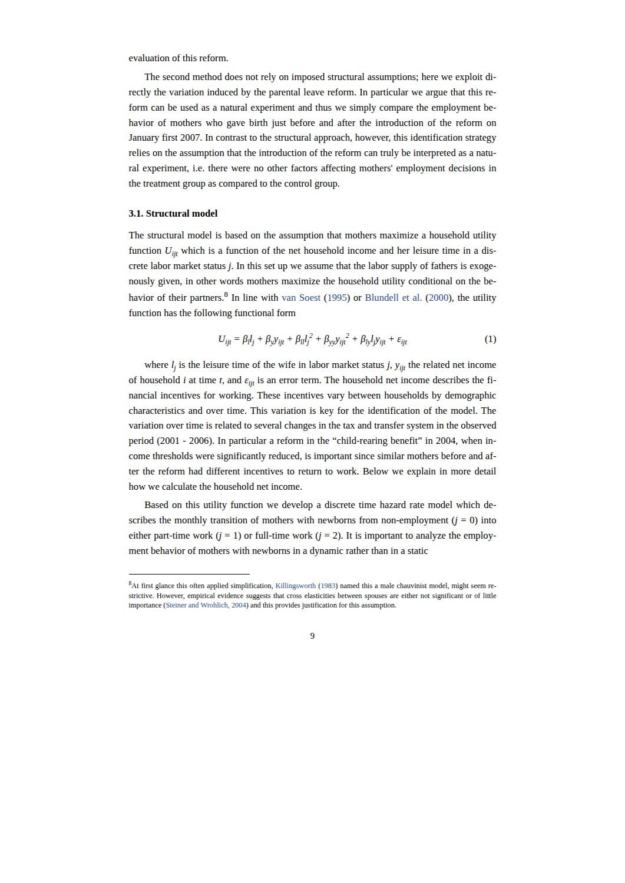evaluation of this reform.
The second method does not rely on imposed structural assumptions; here we exploit directly the variation induced by the parental leave reform. In particular we argue that this reform can be used as a natural experiment and thus we simply compare the employment behavior of mothers who gave birth just before and after the introduction of the reform on January first 2007. In contrast to the structural approach, however, this identification strategy relies on the assumption that the introduction of the reform can truly be interpreted as a natural experiment, i.e. there were no other factors affecting mothers' employment decisions in the treatment group as compared to the control group.
3.1. Structural model
The structural model is based on the assumption that mothers maximize a household utility function Uijt which is a function of the net household income and her leisure time in a discrete labor market status j. In this set up we assume that the labor supply of fathers is exogenously given, in other words mothers maximize the household utility conditional on the behavior of their partners.8 In line with van Soest (1995) or Blundell et al. (2000), the utility function has the following functional form
Uijt = βllj + βyyijt + βlllj2 + βyyyijt2 + βlyljyijt + εijt (1)
where lj is the leisure time of the wife in labor market status j, yijt the related net income of household i at time t, and εijt is an error term. The household net income describes the financial incentives for working. These incentives vary between households by demographic characteristics and over time. This variation is key for the identification of the model. The variation over time is related to several changes in the tax and transfer system in the observed period (2001 - 2006). In particular a reform in the “child-rearing benefit” in 2004, when income thresholds were significantly reduced, is important since similar mothers before and after the reform had different incentives to return to work. Below we explain in more detail how we calculate the household net income.
Based on this utility function we develop a discrete time hazard rate model which describes the monthly transition of mothers with newborns from non-employment (j = 0) into either part-time work (j = 1) or full-time work (j = 2). It is important to analyze the employment behavior of mothers with newborns in a dynamic rather than in a static
8 At first glance this often applied simplification, Killingsworth (1983) named this a male chauvinist model, might seem restrictive. However, empirical evidence suggests that cross elasticities between spouses are either not significant or of little importance (Steiner and Wrohlich, 2004) and this provides justification for this assumption.
9